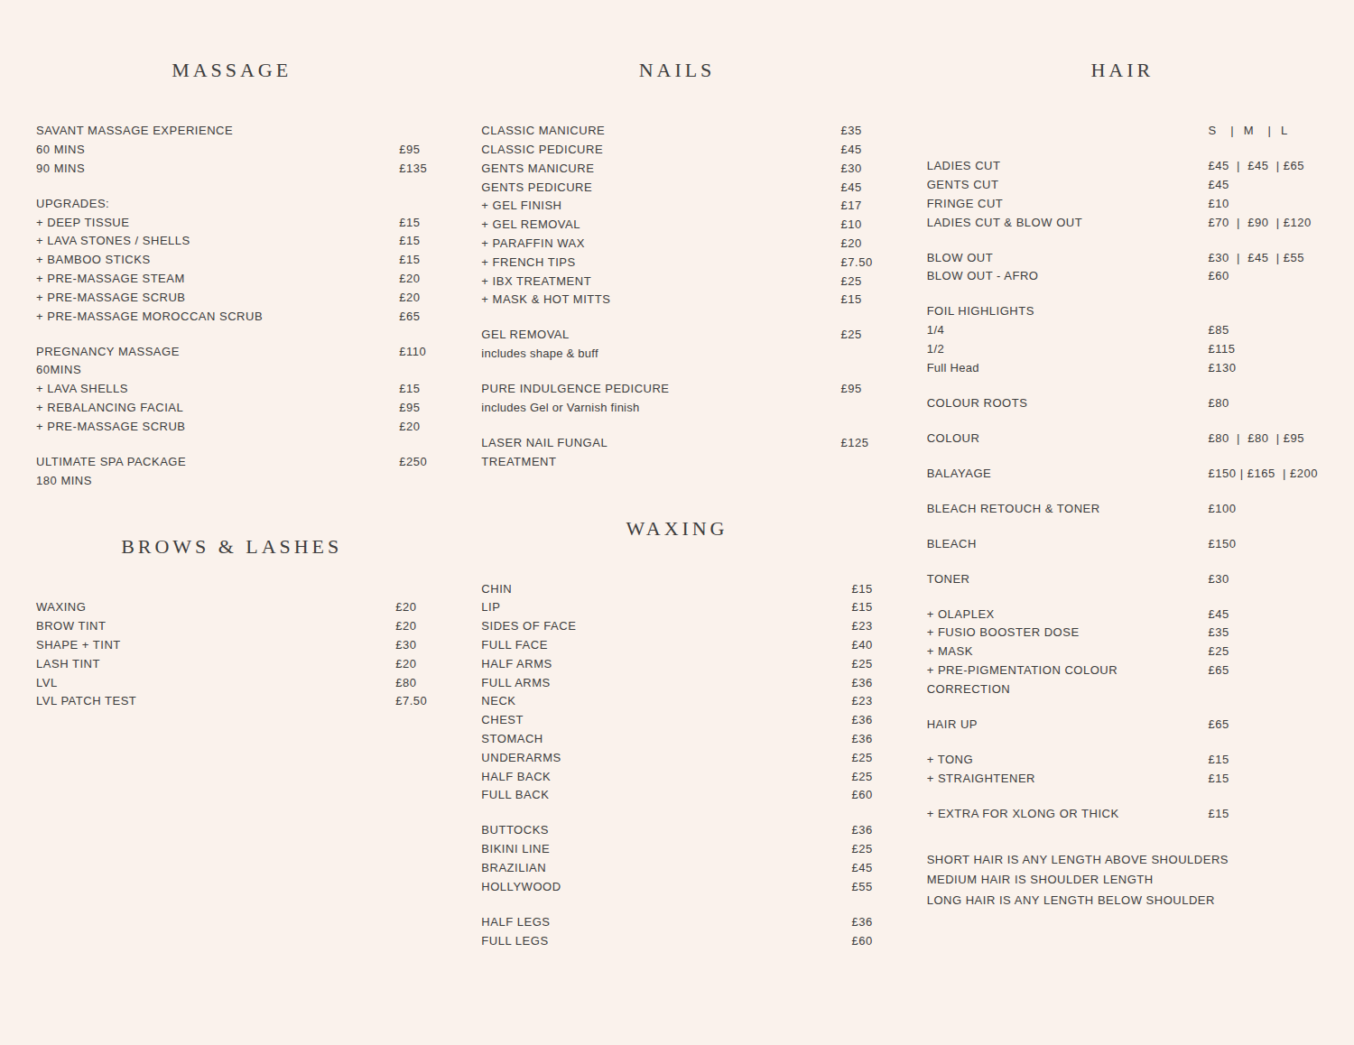Massage
| Savant Massage Experience | |
| 60 mins | £95 |
| 90 mins | £135 |
| Upgrades: | |
| + deep tissue | £15 |
| + lava stones / shells | £15 |
| + bamboo sticks | £15 |
| + pre-massage steam | £20 |
| + pre-massage scrub | £20 |
| + pre-massage Moroccan scrub | £65 |
| Pregnancy Massage | £110 |
| 60mins | |
| + lava shells | £15 |
| + rebalancing facial | £95 |
| + pre-massage scrub | £20 |
| Ultimate Spa Package | £250 |
| 180 mins | |
Brows & Lashes
| Waxing | £20 |
| Brow Tint | £20 |
| Shape + Tint | £30 |
| Lash Tint | £20 |
| LVL | £80 |
| LVL Patch Test | £7.50 |
Nails
| Classic Manicure | £35 |
| Classic Pedicure | £45 |
| Gents Manicure | £30 |
| Gents Pedicure | £45 |
| + gel finish | £17 |
| + gel removal | £10 |
| + paraffin wax | £20 |
| + french tips | £7.50 |
| + IBX treatment | £25 |
| + mask & hot mitts | £15 |
| Gel Removal | £25 |
| includes shape & buff | |
| Pure Indulgence Pedicure | £95 |
| includes Gel or Varnish finish | |
| Laser Nail Fungal Treatment | £125 |
Waxing
| Chin | £15 |
| Lip | £15 |
| Sides of Face | £23 |
| Full Face | £40 |
| Half Arms | £25 |
| Full Arms | £36 |
| Neck | £23 |
| Chest | £36 |
| Stomach | £36 |
| Underarms | £25 |
| Half Back | £25 |
| Full Back | £60 |
| Buttocks | £36 |
| Bikini Line | £25 |
| Brazilian | £45 |
| Hollywood | £55 |
| Half Legs | £36 |
| Full Legs | £60 |
Hair
| | S / M / L |
| Ladies Cut | £45 / £45 / £65 |
| Gents Cut | £45 |
| Fringe Cut | £10 |
| Ladies Cut & Blow Out | £70 / £90 / £120 |
| Blow Out | £30 / £45 / £55 |
| Blow Out - Afro | £60 |
| Foil Highlights | |
| 1/4 | £85 |
| 1/2 | £115 |
| Full Head | £130 |
| Colour Roots | £80 |
| Colour | £80 / £80 / £95 |
| Balayage | £150 / £165 / £200 |
| Bleach Retouch & Toner | £100 |
| Bleach | £150 |
| Toner | £30 |
| + olaplex | £45 |
| + fusio booster dose | £35 |
| + mask | £25 |
| + pre-pigmentation colour correction | £65 |
| Hair Up | £65 |
| + tong | £15 |
| + straightener | £15 |
| + extra for xLong or Thick | £15 |
Short hair is any length above shoulders
Medium hair is shoulder length
Long hair is any length below shoulder